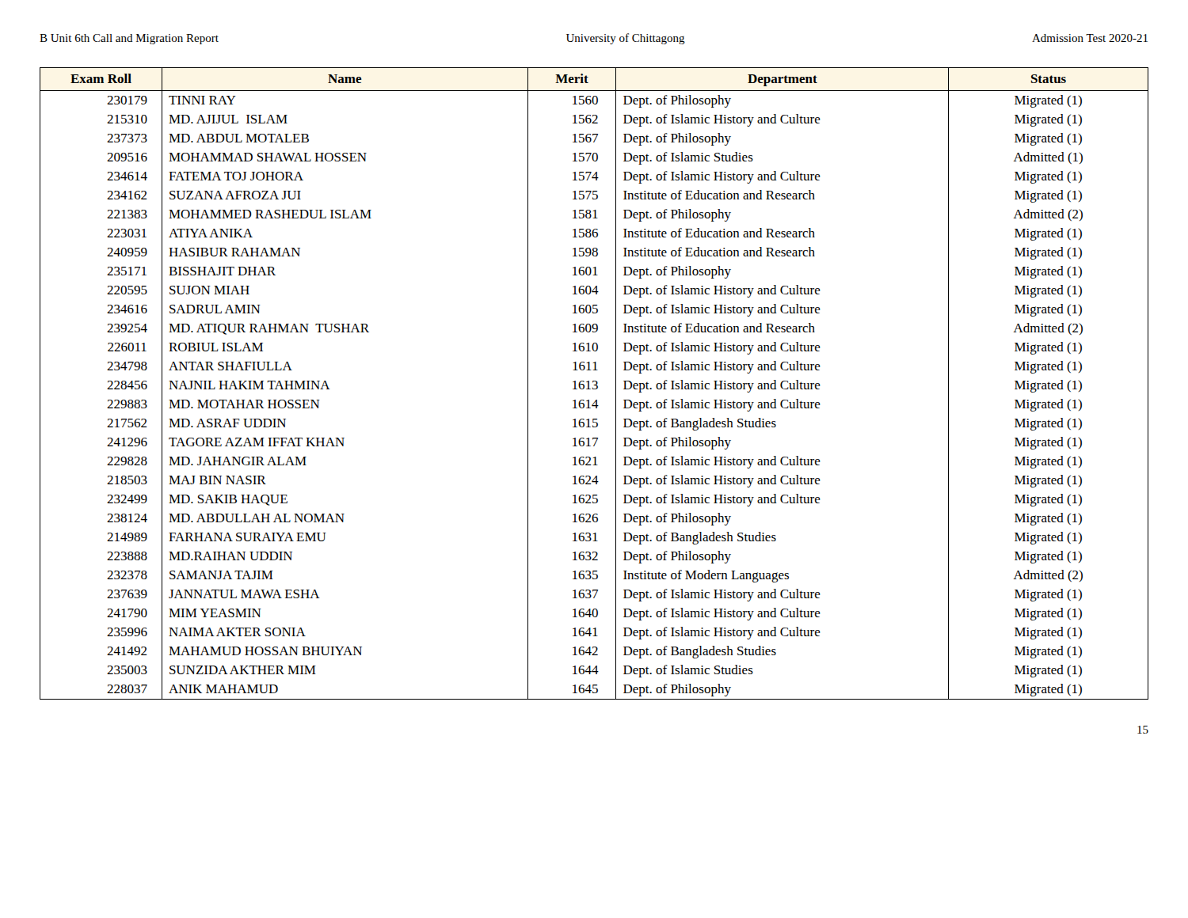B Unit 6th Call and Migration Report
University of Chittagong
Admission Test 2020-21
| Exam Roll | Name | Merit | Department | Status |
| --- | --- | --- | --- | --- |
| 230179 | TINNI RAY | 1560 | Dept. of Philosophy | Migrated (1) |
| 215310 | MD. AJIJUL ISLAM | 1562 | Dept. of Islamic History and Culture | Migrated (1) |
| 237373 | MD. ABDUL MOTALEB | 1567 | Dept. of Philosophy | Migrated (1) |
| 209516 | MOHAMMAD SHAWAL HOSSEN | 1570 | Dept. of Islamic Studies | Admitted (1) |
| 234614 | FATEMA TOJ JOHORA | 1574 | Dept. of Islamic History and Culture | Migrated (1) |
| 234162 | SUZANA AFROZA JUI | 1575 | Institute of Education and Research | Migrated (1) |
| 221383 | MOHAMMED RASHEDUL ISLAM | 1581 | Dept. of Philosophy | Admitted (2) |
| 223031 | ATIYA ANIKA | 1586 | Institute of Education and Research | Migrated (1) |
| 240959 | HASIBUR RAHAMAN | 1598 | Institute of Education and Research | Migrated (1) |
| 235171 | BISSHAJIT DHAR | 1601 | Dept. of Philosophy | Migrated (1) |
| 220595 | SUJON MIAH | 1604 | Dept. of Islamic History and Culture | Migrated (1) |
| 234616 | SADRUL AMIN | 1605 | Dept. of Islamic History and Culture | Migrated (1) |
| 239254 | MD. ATIQUR RAHMAN TUSHAR | 1609 | Institute of Education and Research | Admitted (2) |
| 226011 | ROBIUL ISLAM | 1610 | Dept. of Islamic History and Culture | Migrated (1) |
| 234798 | ANTAR SHAFIULLA | 1611 | Dept. of Islamic History and Culture | Migrated (1) |
| 228456 | NAJNIL HAKIM TAHMINA | 1613 | Dept. of Islamic History and Culture | Migrated (1) |
| 229883 | MD. MOTAHAR HOSSEN | 1614 | Dept. of Islamic History and Culture | Migrated (1) |
| 217562 | MD. ASRAF UDDIN | 1615 | Dept. of Bangladesh Studies | Migrated (1) |
| 241296 | TAGORE AZAM IFFAT KHAN | 1617 | Dept. of Philosophy | Migrated (1) |
| 229828 | MD. JAHANGIR ALAM | 1621 | Dept. of Islamic History and Culture | Migrated (1) |
| 218503 | MAJ BIN NASIR | 1624 | Dept. of Islamic History and Culture | Migrated (1) |
| 232499 | MD. SAKIB HAQUE | 1625 | Dept. of Islamic History and Culture | Migrated (1) |
| 238124 | MD. ABDULLAH AL NOMAN | 1626 | Dept. of Philosophy | Migrated (1) |
| 214989 | FARHANA SURAIYA EMU | 1631 | Dept. of Bangladesh Studies | Migrated (1) |
| 223888 | MD.RAIHAN UDDIN | 1632 | Dept. of Philosophy | Migrated (1) |
| 232378 | SAMANJA TAJIM | 1635 | Institute of Modern Languages | Admitted (2) |
| 237639 | JANNATUL MAWA ESHA | 1637 | Dept. of Islamic History and Culture | Migrated (1) |
| 241790 | MIM YEASMIN | 1640 | Dept. of Islamic History and Culture | Migrated (1) |
| 235996 | NAIMA AKTER SONIA | 1641 | Dept. of Islamic History and Culture | Migrated (1) |
| 241492 | MAHAMUD HOSSAN BHUIYAN | 1642 | Dept. of Bangladesh Studies | Migrated (1) |
| 235003 | SUNZIDA AKTHER MIM | 1644 | Dept. of Islamic Studies | Migrated (1) |
| 228037 | ANIK MAHAMUD | 1645 | Dept. of Philosophy | Migrated (1) |
15